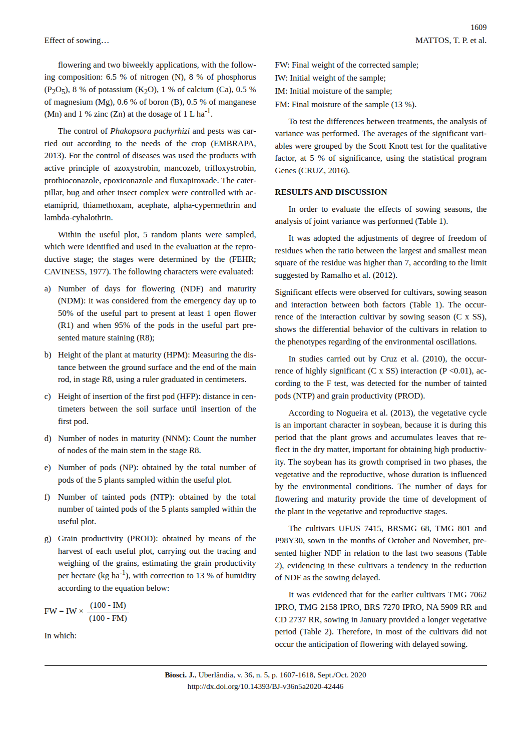1609
Effect of sowing…
MATTOS, T. P. et al.
flowering and two biweekly applications, with the following composition: 6.5 % of nitrogen (N), 8 % of phosphorus (P2O5), 8 % of potassium (K2O), 1 % of calcium (Ca), 0.5 % of magnesium (Mg), 0.6 % of boron (B), 0.5 % of manganese (Mn) and 1 % zinc (Zn) at the dosage of 1 L ha-1.
The control of Phakopsora pachyrhizi and pests was carried out according to the needs of the crop (EMBRAPA, 2013). For the control of diseases was used the products with active principle of azoxystrobin, mancozeb, trifloxystrobin, prothioconazole, epoxiconazole and fluxapiroxade. The caterpillar, bug and other insect complex were controlled with acetamiprid, thiamethoxam, acephate, alpha-cypermethrin and lambda-cyhalothrin.
Within the useful plot, 5 random plants were sampled, which were identified and used in the evaluation at the reproductive stage; the stages were determined by the (FEHR; CAVINESS, 1977). The following characters were evaluated:
Number of days for flowering (NDF) and maturity (NDM): it was considered from the emergency day up to 50% of the useful part to present at least 1 open flower (R1) and when 95% of the pods in the useful part presented mature staining (R8);
Height of the plant at maturity (HPM): Measuring the distance between the ground surface and the end of the main rod, in stage R8, using a ruler graduated in centimeters.
Height of insertion of the first pod (HFP): distance in centimeters between the soil surface until insertion of the first pod.
Number of nodes in maturity (NNM): Count the number of nodes of the main stem in the stage R8.
Number of pods (NP): obtained by the total number of pods of the 5 plants sampled within the useful plot.
Number of tainted pods (NTP): obtained by the total number of tainted pods of the 5 plants sampled within the useful plot.
Grain productivity (PROD): obtained by means of the harvest of each useful plot, carrying out the tracing and weighing of the grains, estimating the grain productivity per hectare (kg ha-1), with correction to 13 % of humidity according to the equation below:
FW = IW × (100 - IM)(100 - FM)
In which:
FW: Final weight of the corrected sample;
IW: Initial weight of the sample;
IM: Initial moisture of the sample;
FM: Final moisture of the sample (13 %).
To test the differences between treatments, the analysis of variance was performed. The averages of the significant variables were grouped by the Scott Knott test for the qualitative factor, at 5 % of significance, using the statistical program Genes (CRUZ, 2016).
Results and Discussion
In order to evaluate the effects of sowing seasons, the analysis of joint variance was performed (Table 1).
It was adopted the adjustments of degree of freedom of residues when the ratio between the largest and smallest mean square of the residue was higher than 7, according to the limit suggested by Ramalho et al. (2012).
Significant effects were observed for cultivars, sowing season and interaction between both factors (Table 1). The occurrence of the interaction cultivar by sowing season (C x SS), shows the differential behavior of the cultivars in relation to the phenotypes regarding of the environmental oscillations.
In studies carried out by Cruz et al. (2010), the occurrence of highly significant (C x SS) interaction (P <0.01), according to the F test, was detected for the number of tainted pods (NTP) and grain productivity (PROD).
According to Nogueira et al. (2013), the vegetative cycle is an important character in soybean, because it is during this period that the plant grows and accumulates leaves that reflect in the dry matter, important for obtaining high productivity. The soybean has its growth comprised in two phases, the vegetative and the reproductive, whose duration is influenced by the environmental conditions. The number of days for flowering and maturity provide the time of development of the plant in the vegetative and reproductive stages.
The cultivars UFUS 7415, BRSMG 68, TMG 801 and P98Y30, sown in the months of October and November, presented higher NDF in relation to the last two seasons (Table 2), evidencing in these cultivars a tendency in the reduction of NDF as the sowing delayed.
It was evidenced that for the earlier cultivars TMG 7062 IPRO, TMG 2158 IPRO, BRS 7270 IPRO, NA 5909 RR and CD 2737 RR, sowing in January provided a longer vegetative period (Table 2). Therefore, in most of the cultivars did not occur the anticipation of flowering with delayed sowing.
Biosci. J., Uberlândia, v. 36, n. 5, p. 1607-1618, Sept./Oct. 2020
http://dx.doi.org/10.14393/BJ-v36n5a2020-42446